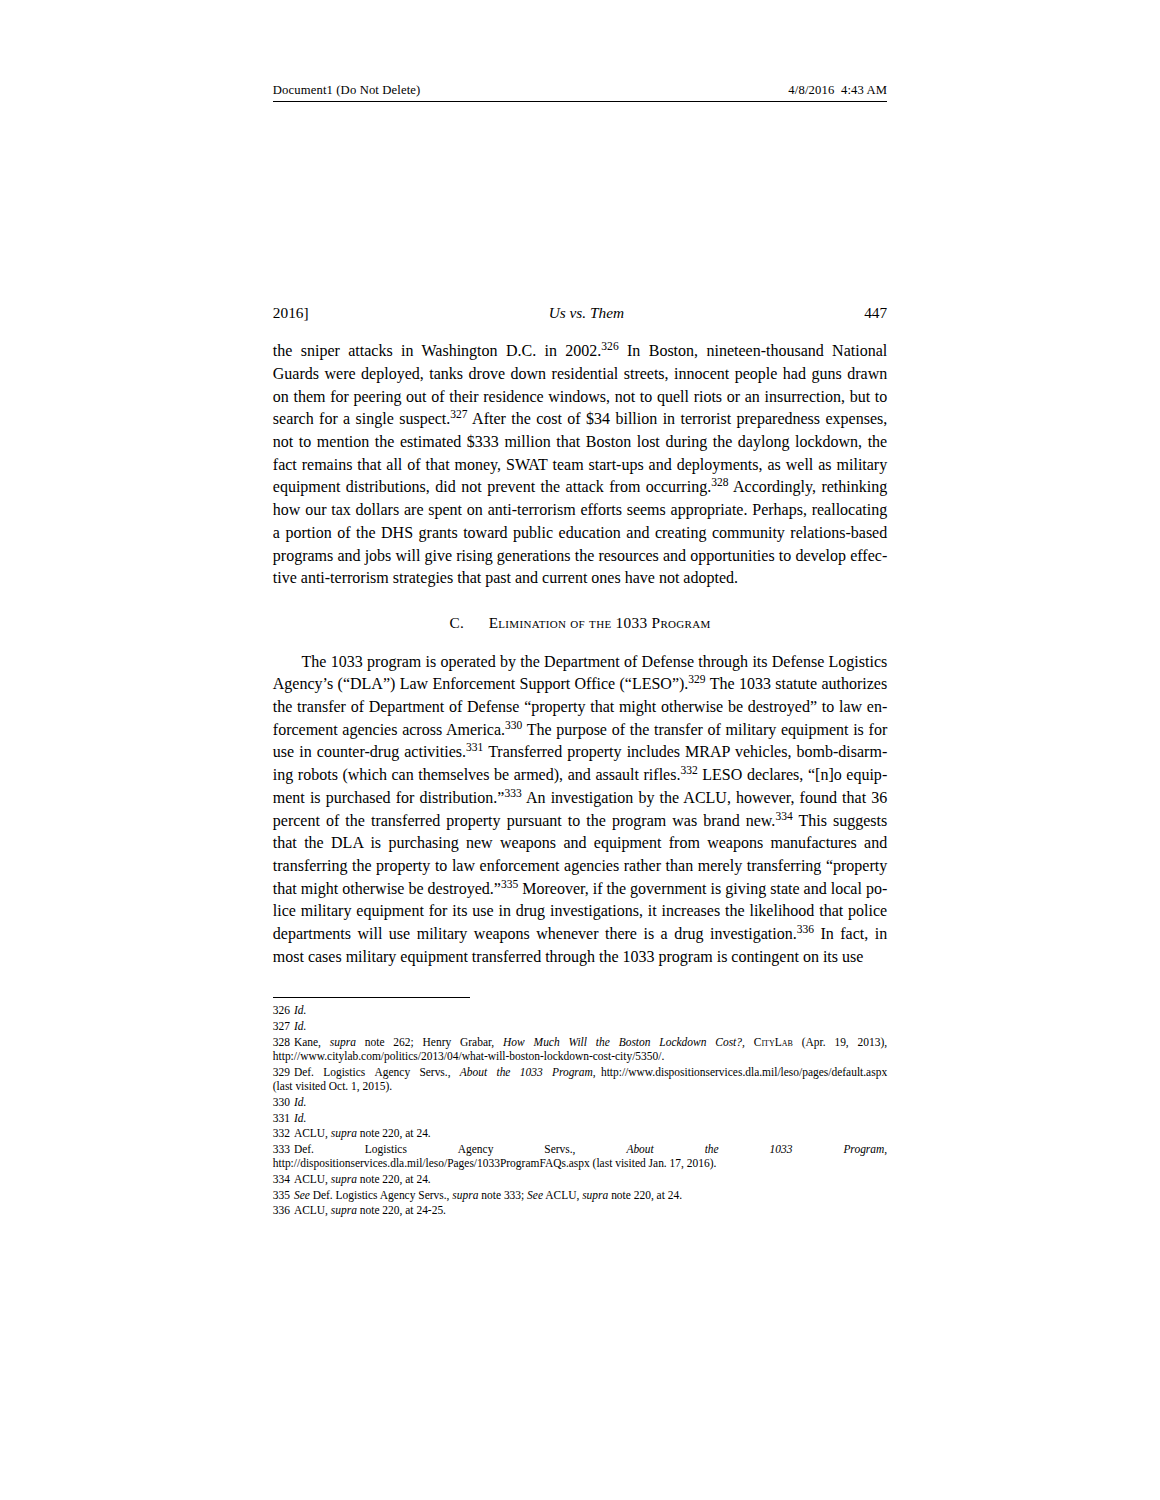Document1 (Do Not Delete) 4/8/2016 4:43 AM
2016] Us vs. Them 447
the sniper attacks in Washington D.C. in 2002.326 In Boston, nineteen-thousand National Guards were deployed, tanks drove down residential streets, innocent people had guns drawn on them for peering out of their residence windows, not to quell riots or an insurrection, but to search for a single suspect.327 After the cost of $34 billion in terrorist preparedness expenses, not to mention the estimated $333 million that Boston lost during the daylong lockdown, the fact remains that all of that money, SWAT team start-ups and deployments, as well as military equipment distributions, did not prevent the attack from occurring.328 Accordingly, rethinking how our tax dollars are spent on anti-terrorism efforts seems appropriate. Perhaps, reallocating a portion of the DHS grants toward public education and creating community relations-based programs and jobs will give rising generations the resources and opportunities to develop effective anti-terrorism strategies that past and current ones have not adopted.
C. Elimination of the 1033 Program
The 1033 program is operated by the Department of Defense through its Defense Logistics Agency’s (“DLA”) Law Enforcement Support Office (“LESO”).329 The 1033 statute authorizes the transfer of Department of Defense “property that might otherwise be destroyed” to law enforcement agencies across America.330 The purpose of the transfer of military equipment is for use in counter-drug activities.331 Transferred property includes MRAP vehicles, bomb-disarming robots (which can themselves be armed), and assault rifles.332 LESO declares, “[n]o equipment is purchased for distribution.”333 An investigation by the ACLU, however, found that 36 percent of the transferred property pursuant to the program was brand new.334 This suggests that the DLA is purchasing new weapons and equipment from weapons manufactures and transferring the property to law enforcement agencies rather than merely transferring “property that might otherwise be destroyed.”335 Moreover, if the government is giving state and local police military equipment for its use in drug investigations, it increases the likelihood that police departments will use military weapons whenever there is a drug investigation.336 In fact, in most cases military equipment transferred through the 1033 program is contingent on its use
326 Id.
327 Id.
328 Kane, supra note 262; Henry Grabar, How Much Will the Boston Lockdown Cost?, CityLab (Apr. 19, 2013), http://www.citylab.com/politics/2013/04/what-will-boston-lockdown-cost-city/5350/.
329 Def. Logistics Agency Servs., About the 1033 Program, http://www.dispositionservices.dla.mil/leso/pages/default.aspx (last visited Oct. 1, 2015).
330 Id.
331 Id.
332 ACLU, supra note 220, at 24.
333 Def. Logistics Agency Servs., About the 1033 Program, http://dispositionservices.dla.mil/leso/Pages/1033ProgramFAQs.aspx (last visited Jan. 17, 2016).
334 ACLU, supra note 220, at 24.
335 See Def. Logistics Agency Servs., supra note 333; See ACLU, supra note 220, at 24.
336 ACLU, supra note 220, at 24-25.